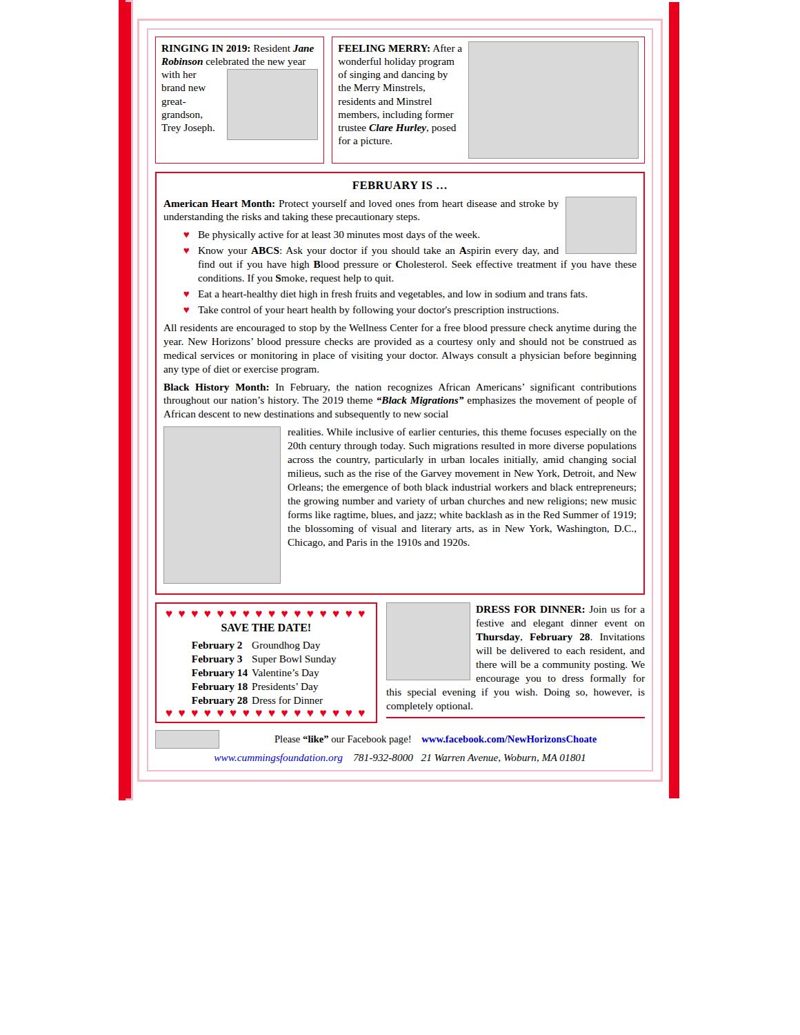RINGING IN 2019: Resident Jane Robinson celebrated the new year with her brand new great-grandson, Trey Joseph.
FEELING MERRY: After a wonderful holiday program of singing and dancing by the Merry Minstrels, residents and Minstrel members, including former trustee Clare Hurley, posed for a picture.
FEBRUARY IS …
American Heart Month: Protect yourself and loved ones from heart disease and stroke by understanding the risks and taking these precautionary steps.
Be physically active for at least 30 minutes most days of the week.
Know your ABCS: Ask your doctor if you should take an Aspirin every day, and find out if you have high Blood pressure or Cholesterol. Seek effective treatment if you have these conditions. If you Smoke, request help to quit.
Eat a heart-healthy diet high in fresh fruits and vegetables, and low in sodium and trans fats.
Take control of your heart health by following your doctor's prescription instructions.
All residents are encouraged to stop by the Wellness Center for a free blood pressure check anytime during the year. New Horizons’ blood pressure checks are provided as a courtesy only and should not be construed as medical services or monitoring in place of visiting your doctor. Always consult a physician before beginning any type of diet or exercise program.
Black History Month: In February, the nation recognizes African Americans’ significant contributions throughout our nation’s history. The 2019 theme “Black Migrations” emphasizes the movement of people of African descent to new destinations and subsequently to new social
realities. While inclusive of earlier centuries, this theme focuses especially on the 20th century through today. Such migrations resulted in more diverse populations across the country, particularly in urban locales initially, amid changing social milieus, such as the rise of the Garvey movement in New York, Detroit, and New Orleans; the emergence of both black industrial workers and black entrepreneurs; the growing number and variety of urban churches and new religions; new music forms like ragtime, blues, and jazz; white backlash as in the Red Summer of 1919; the blossoming of visual and literary arts, as in New York, Washington, D.C., Chicago, and Paris in the 1910s and 1920s.
♥ ♥ ♥ ♥ ♥ ♥ ♥ ♥ ♥ ♥ ♥ ♥ ♥ ♥ ♥ ♥
SAVE THE DATE!
| February 2 | Groundhog Day |
| February 3 | Super Bowl Sunday |
| February 14 | Valentine’s Day |
| February 18 | Presidents’ Day |
| February 28 | Dress for Dinner |
♥ ♥ ♥ ♥ ♥ ♥ ♥ ♥ ♥ ♥ ♥ ♥ ♥ ♥ ♥ ♥
DRESS FOR DINNER: Join us for a festive and elegant dinner event on Thursday, February 28. Invitations will be delivered to each resident, and there will be a community posting. We encourage you to dress formally for this special evening if you wish. Doing so, however, is completely optional.
Please “like” our Facebook page! www.facebook.com/NewHorizonsChoate
www.cummingsfoundation.org 781-932-8000 21 Warren Avenue, Woburn, MA 01801